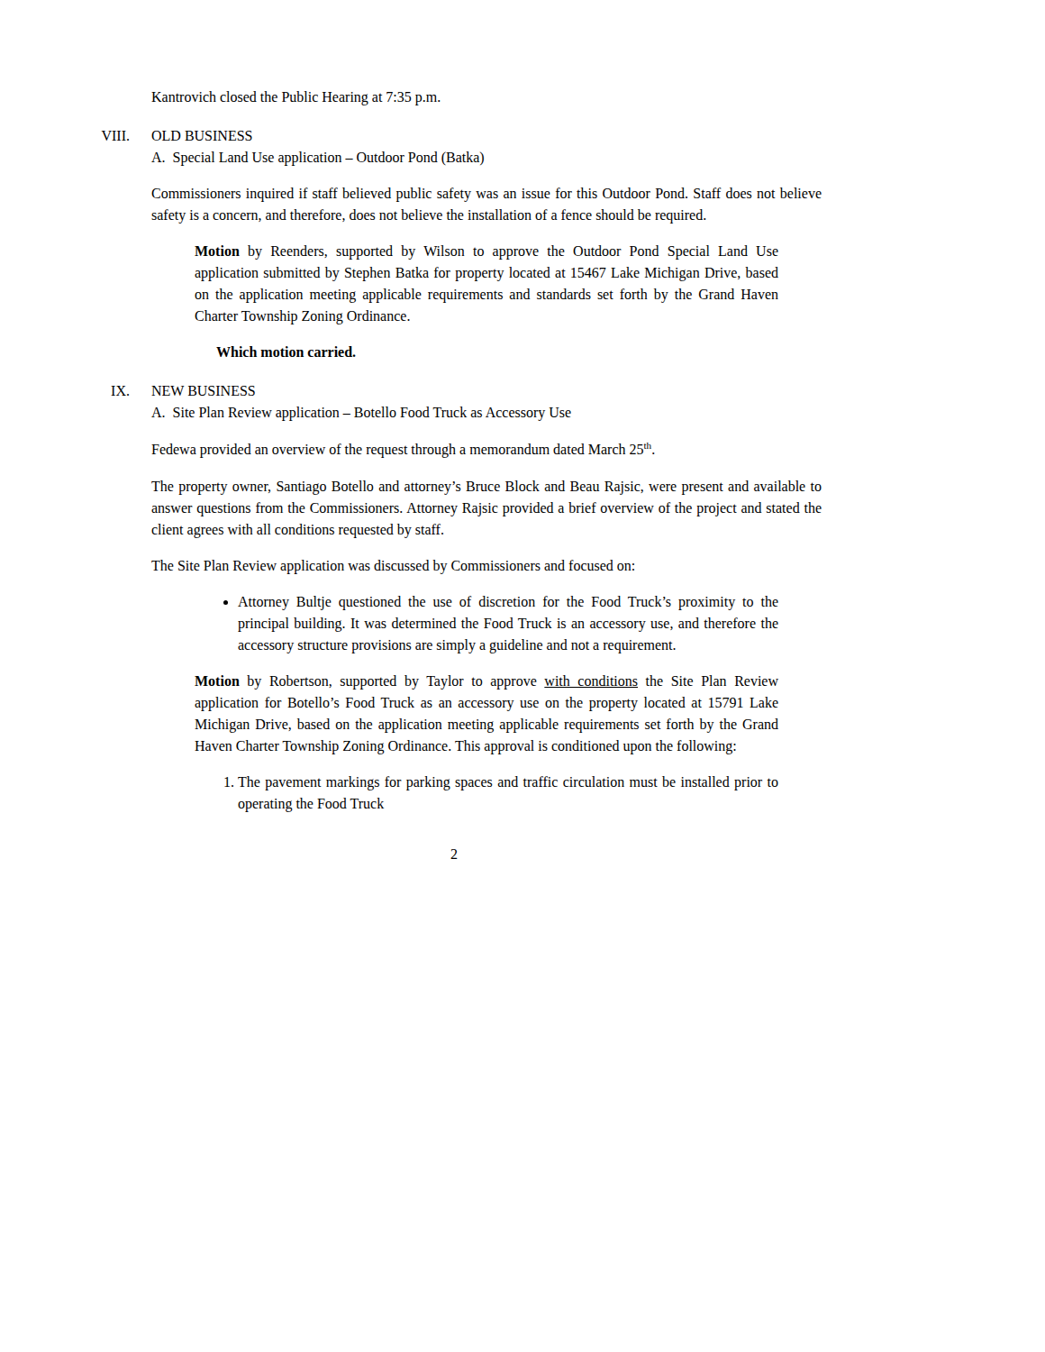Kantrovich closed the Public Hearing at 7:35 p.m.
VIII.
OLD BUSINESS
A. Special Land Use application – Outdoor Pond (Batka)
Commissioners inquired if staff believed public safety was an issue for this Outdoor Pond. Staff does not believe safety is a concern, and therefore, does not believe the installation of a fence should be required.
Motion by Reenders, supported by Wilson to approve the Outdoor Pond Special Land Use application submitted by Stephen Batka for property located at 15467 Lake Michigan Drive, based on the application meeting applicable requirements and standards set forth by the Grand Haven Charter Township Zoning Ordinance.
Which motion carried.
IX.
NEW BUSINESS
A. Site Plan Review application – Botello Food Truck as Accessory Use
Fedewa provided an overview of the request through a memorandum dated March 25th.
The property owner, Santiago Botello and attorney’s Bruce Block and Beau Rajsic, were present and available to answer questions from the Commissioners. Attorney Rajsic provided a brief overview of the project and stated the client agrees with all conditions requested by staff.
The Site Plan Review application was discussed by Commissioners and focused on:
Attorney Bultje questioned the use of discretion for the Food Truck’s proximity to the principal building. It was determined the Food Truck is an accessory use, and therefore the accessory structure provisions are simply a guideline and not a requirement.
Motion by Robertson, supported by Taylor to approve with conditions the Site Plan Review application for Botello’s Food Truck as an accessory use on the property located at 15791 Lake Michigan Drive, based on the application meeting applicable requirements set forth by the Grand Haven Charter Township Zoning Ordinance. This approval is conditioned upon the following:
The pavement markings for parking spaces and traffic circulation must be installed prior to operating the Food Truck
2